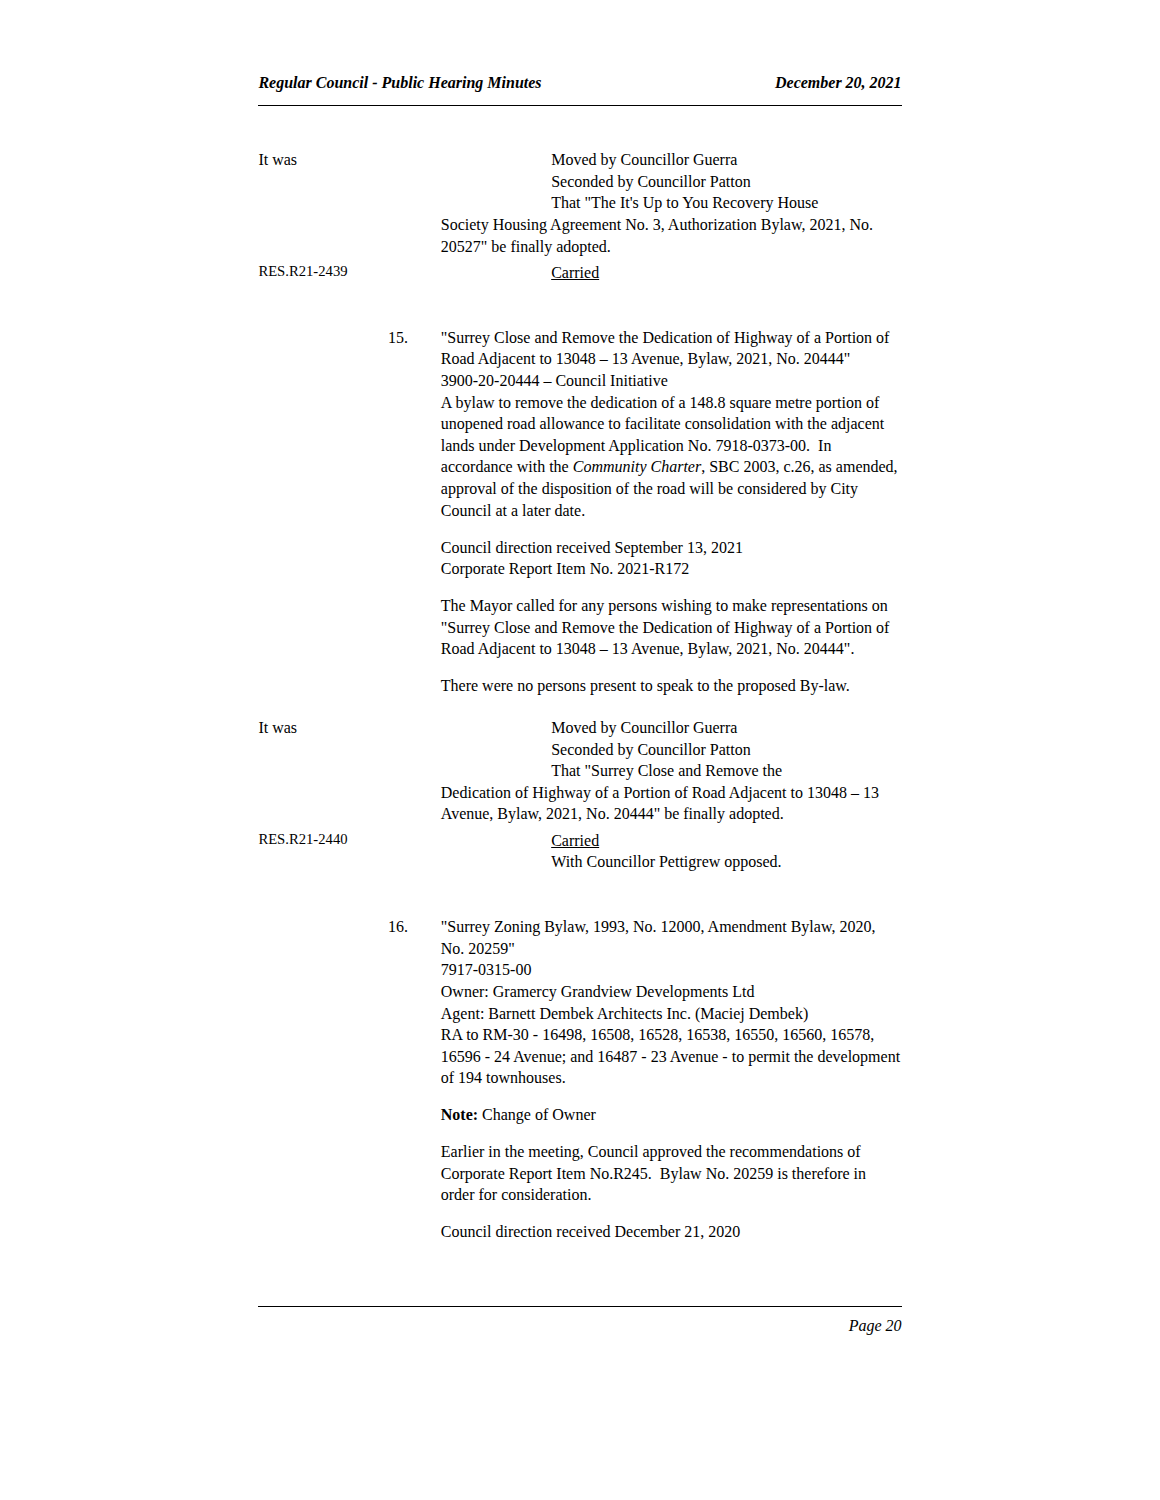Regular Council - Public Hearing Minutes
December 20, 2021
It was
Moved by Councillor Guerra
Seconded by Councillor Patton
That "The It's Up to You Recovery House
Society Housing Agreement No. 3, Authorization Bylaw, 2021, No. 20527" be finally adopted.
RES.R21-2439
Carried
15.
"Surrey Close and Remove the Dedication of Highway of a Portion of Road Adjacent to 13048 – 13 Avenue, Bylaw, 2021, No. 20444"
3900-20-20444 – Council Initiative
A bylaw to remove the dedication of a 148.8 square metre portion of unopened road allowance to facilitate consolidation with the adjacent lands under Development Application No. 7918-0373-00. In accordance with the Community Charter, SBC 2003, c.26, as amended, approval of the disposition of the road will be considered by City Council at a later date.
Council direction received September 13, 2021
Corporate Report Item No. 2021-R172
The Mayor called for any persons wishing to make representations on "Surrey Close and Remove the Dedication of Highway of a Portion of Road Adjacent to 13048 – 13 Avenue, Bylaw, 2021, No. 20444".
There were no persons present to speak to the proposed By-law.
It was
Moved by Councillor Guerra
Seconded by Councillor Patton
That "Surrey Close and Remove the
Dedication of Highway of a Portion of Road Adjacent to 13048 – 13 Avenue, Bylaw, 2021, No. 20444" be finally adopted.
RES.R21-2440
Carried
With Councillor Pettigrew opposed.
16.
"Surrey Zoning Bylaw, 1993, No. 12000, Amendment Bylaw, 2020, No. 20259"
7917-0315-00
Owner: Gramercy Grandview Developments Ltd
Agent: Barnett Dembek Architects Inc. (Maciej Dembek)
RA to RM-30 - 16498, 16508, 16528, 16538, 16550, 16560, 16578, 16596 - 24 Avenue; and 16487 - 23 Avenue - to permit the development of 194 townhouses.
Note: Change of Owner
Earlier in the meeting, Council approved the recommendations of Corporate Report Item No.R245. Bylaw No. 20259 is therefore in order for consideration.
Council direction received December 21, 2020
Page 20